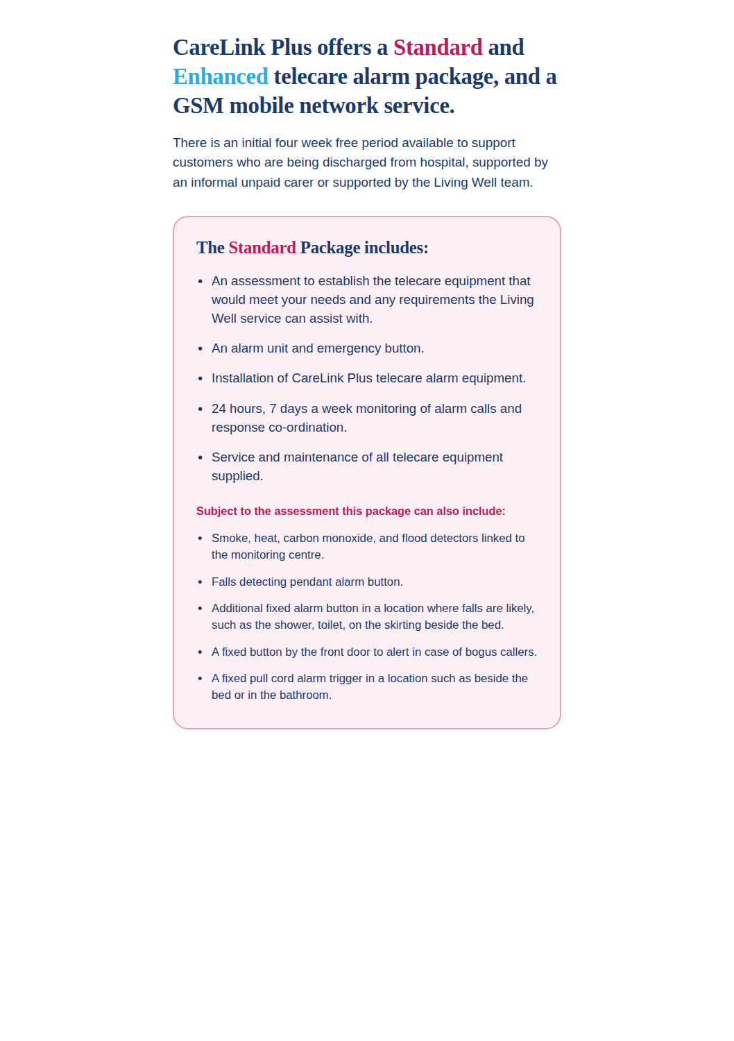CareLink Plus offers a Standard and Enhanced telecare alarm package, and a GSM mobile network service.
There is an initial four week free period available to support customers who are being discharged from hospital, supported by an informal unpaid carer or supported by the Living Well team.
The Standard Package includes:
An assessment to establish the telecare equipment that would meet your needs and any requirements the Living Well service can assist with.
An alarm unit and emergency button.
Installation of CareLink Plus telecare alarm equipment.
24 hours, 7 days a week monitoring of alarm calls and response co-ordination.
Service and maintenance of all telecare equipment supplied.
Subject to the assessment this package can also include:
Smoke, heat, carbon monoxide, and flood detectors linked to the monitoring centre.
Falls detecting pendant alarm button.
Additional fixed alarm button in a location where falls are likely, such as the shower, toilet, on the skirting beside the bed.
A fixed button by the front door to alert in case of bogus callers.
A fixed pull cord alarm trigger in a location such as beside the bed or in the bathroom.